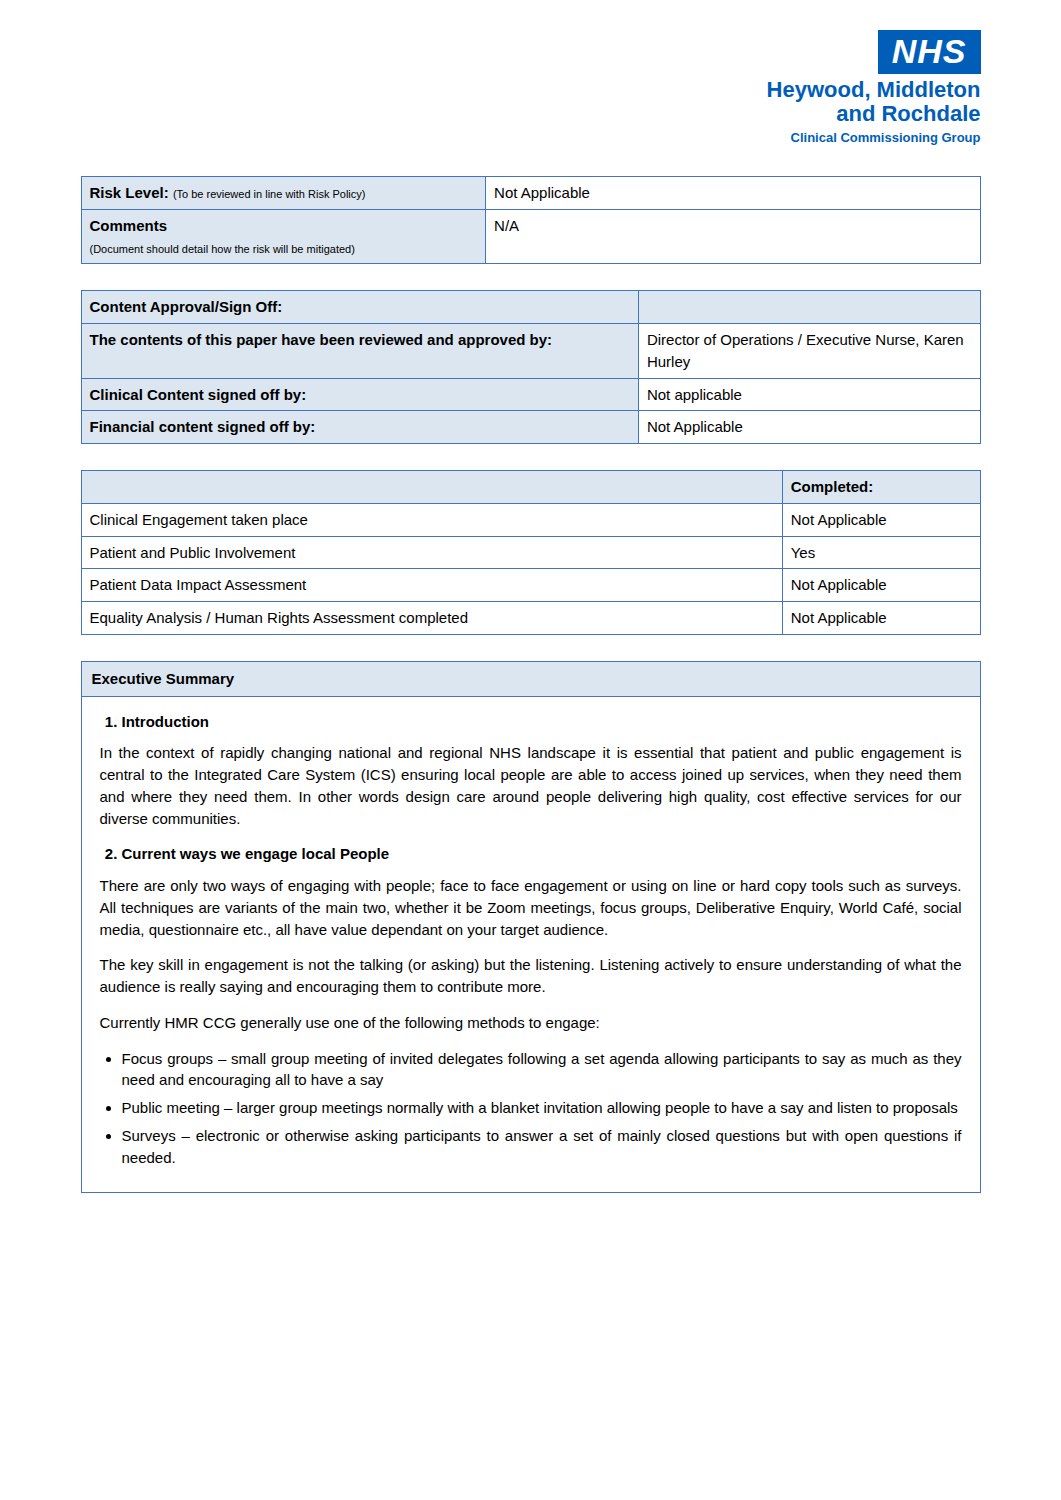NHS
Heywood, Middleton
and Rochdale
Clinical Commissioning Group
| Risk Level: (To be reviewed in line with Risk Policy) | Not Applicable |
| Comments (Document should detail how the risk will be mitigated) | N/A |
| Content Approval/Sign Off: | |
| The contents of this paper have been reviewed and approved by: | Director of Operations / Executive Nurse, Karen Hurley |
| Clinical Content signed off by: | Not applicable |
| Financial content signed off by: | Not Applicable |
| | Completed: |
| Clinical Engagement taken place | Not Applicable |
| Patient and Public Involvement | Yes |
| Patient Data Impact Assessment | Not Applicable |
| Equality Analysis / Human Rights Assessment completed | Not Applicable |
Executive Summary
Introduction
In the context of rapidly changing national and regional NHS landscape it is essential that patient and public engagement is central to the Integrated Care System (ICS) ensuring local people are able to access joined up services, when they need them and where they need them. In other words design care around people delivering high quality, cost effective services for our diverse communities.
Current ways we engage local People
There are only two ways of engaging with people; face to face engagement or using on line or hard copy tools such as surveys. All techniques are variants of the main two, whether it be Zoom meetings, focus groups, Deliberative Enquiry, World Café, social media, questionnaire etc., all have value dependant on your target audience.
The key skill in engagement is not the talking (or asking) but the listening. Listening actively to ensure understanding of what the audience is really saying and encouraging them to contribute more.
Currently HMR CCG generally use one of the following methods to engage:
Focus groups – small group meeting of invited delegates following a set agenda allowing participants to say as much as they need and encouraging all to have a say
Public meeting – larger group meetings normally with a blanket invitation allowing people to have a say and listen to proposals
Surveys – electronic or otherwise asking participants to answer a set of mainly closed questions but with open questions if needed.